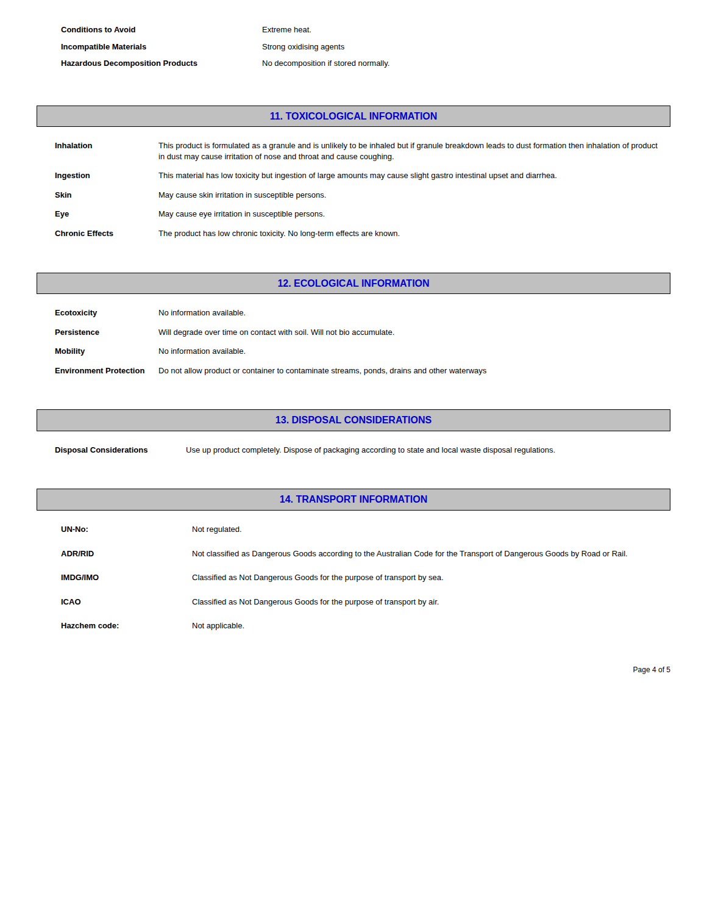Conditions to Avoid
Extreme heat.
Incompatible Materials
Strong oxidising agents
Hazardous Decomposition Products
No decomposition if stored normally.
11. TOXICOLOGICAL INFORMATION
Inhalation
This product is formulated as a granule and is unlikely to be inhaled but if granule breakdown leads to dust formation then inhalation of product in dust may cause irritation of nose and throat and cause coughing.
Ingestion
This material has low toxicity but ingestion of large amounts may cause slight gastro intestinal upset and diarrhea.
Skin
May cause skin irritation in susceptible persons.
Eye
May cause eye irritation in susceptible persons.
Chronic Effects
The product has low chronic toxicity. No long-term effects are known.
12. ECOLOGICAL INFORMATION
Ecotoxicity
No information available.
Persistence
Will degrade over time on contact with soil. Will not bio accumulate.
Mobility
No information available.
Environment Protection
Do not allow product or container to contaminate streams, ponds, drains and other waterways
13. DISPOSAL CONSIDERATIONS
Disposal Considerations
Use up product completely. Dispose of packaging according to state and local waste disposal regulations.
14. TRANSPORT INFORMATION
UN-No:
Not regulated.
ADR/RID
Not classified as Dangerous Goods according to the Australian Code for the Transport of Dangerous Goods by Road or Rail.
IMDG/IMO
Classified as Not Dangerous Goods for the purpose of transport by sea.
ICAO
Classified as Not Dangerous Goods for the purpose of transport by air.
Hazchem code:
Not applicable.
Page 4 of 5